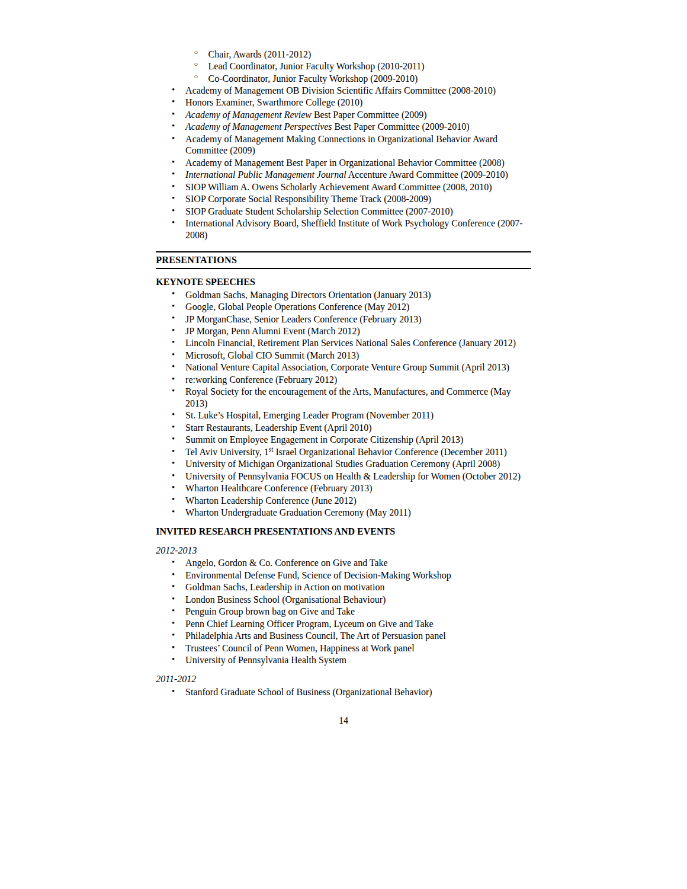Chair, Awards (2011-2012)
Lead Coordinator, Junior Faculty Workshop (2010-2011)
Co-Coordinator, Junior Faculty Workshop (2009-2010)
Academy of Management OB Division Scientific Affairs Committee (2008-2010)
Honors Examiner, Swarthmore College (2010)
Academy of Management Review Best Paper Committee (2009)
Academy of Management Perspectives Best Paper Committee (2009-2010)
Academy of Management Making Connections in Organizational Behavior Award Committee (2009)
Academy of Management Best Paper in Organizational Behavior Committee (2008)
International Public Management Journal Accenture Award Committee (2009-2010)
SIOP William A. Owens Scholarly Achievement Award Committee (2008, 2010)
SIOP Corporate Social Responsibility Theme Track (2008-2009)
SIOP Graduate Student Scholarship Selection Committee (2007-2010)
International Advisory Board, Sheffield Institute of Work Psychology Conference (2007-2008)
PRESENTATIONS
KEYNOTE SPEECHES
Goldman Sachs, Managing Directors Orientation (January 2013)
Google, Global People Operations Conference (May 2012)
JP MorganChase, Senior Leaders Conference (February 2013)
JP Morgan, Penn Alumni Event (March 2012)
Lincoln Financial, Retirement Plan Services National Sales Conference (January 2012)
Microsoft, Global CIO Summit (March 2013)
National Venture Capital Association, Corporate Venture Group Summit (April 2013)
re:working Conference (February 2012)
Royal Society for the encouragement of the Arts, Manufactures, and Commerce (May 2013)
St. Luke’s Hospital, Emerging Leader Program (November 2011)
Starr Restaurants, Leadership Event (April 2010)
Summit on Employee Engagement in Corporate Citizenship (April 2013)
Tel Aviv University, 1st Israel Organizational Behavior Conference (December 2011)
University of Michigan Organizational Studies Graduation Ceremony (April 2008)
University of Pennsylvania FOCUS on Health & Leadership for Women (October 2012)
Wharton Healthcare Conference (February 2013)
Wharton Leadership Conference (June 2012)
Wharton Undergraduate Graduation Ceremony (May 2011)
INVITED RESEARCH PRESENTATIONS AND EVENTS
2012-2013
Angelo, Gordon & Co. Conference on Give and Take
Environmental Defense Fund, Science of Decision-Making Workshop
Goldman Sachs, Leadership in Action on motivation
London Business School (Organisational Behaviour)
Penguin Group brown bag on Give and Take
Penn Chief Learning Officer Program, Lyceum on Give and Take
Philadelphia Arts and Business Council, The Art of Persuasion panel
Trustees’ Council of Penn Women, Happiness at Work panel
University of Pennsylvania Health System
2011-2012
Stanford Graduate School of Business (Organizational Behavior)
14